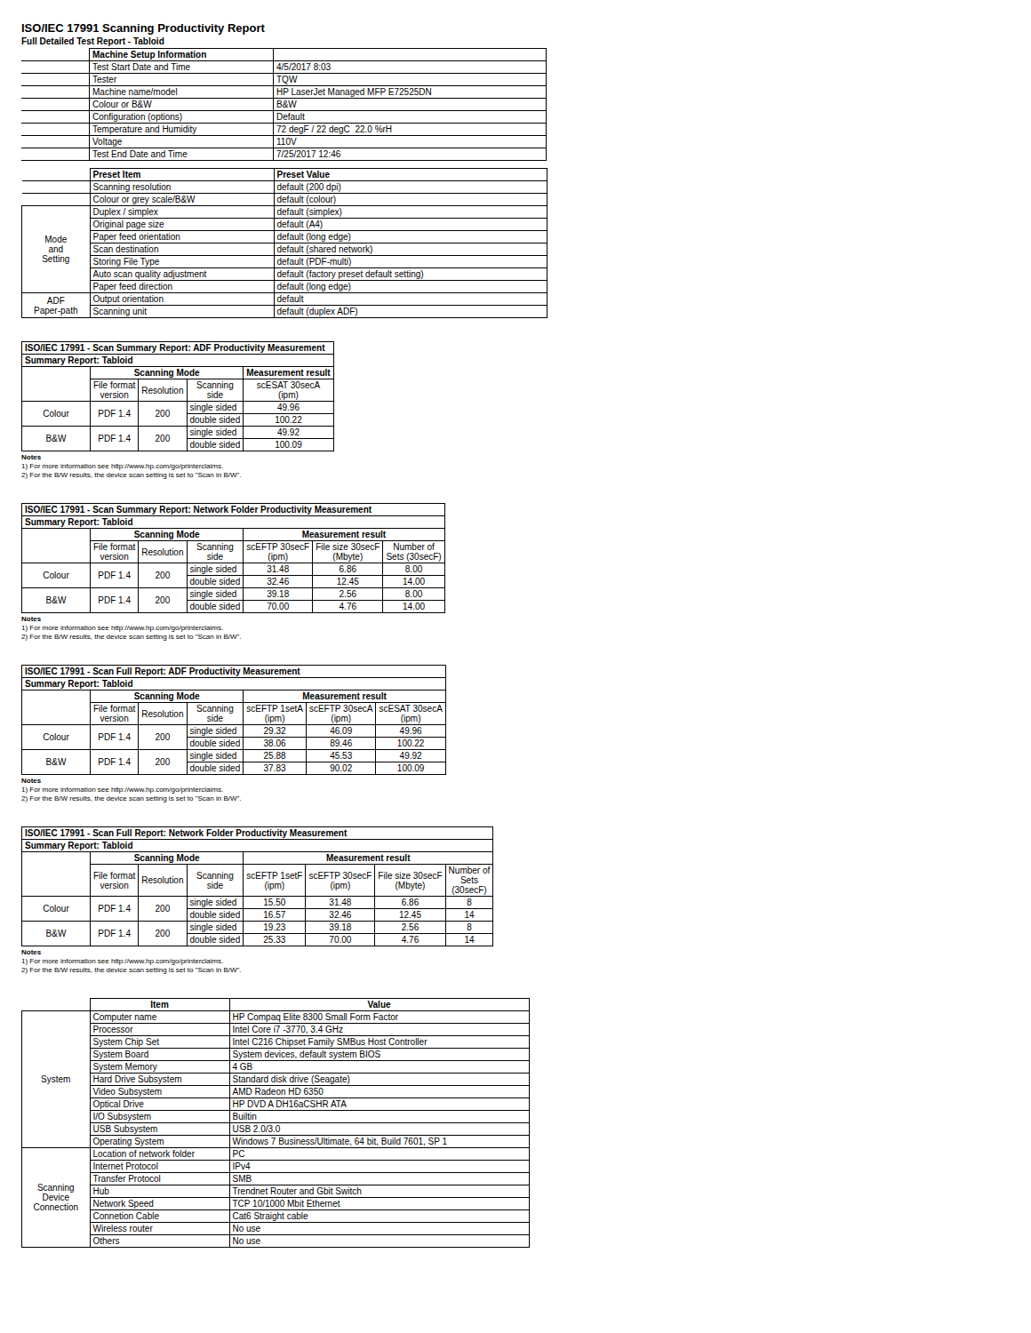ISO/IEC 17991 Scanning Productivity Report
Full Detailed Test Report - Tabloid
| | Machine Setup Information | |
| | Test Start Date and Time | 4/5/2017 8:03 |
| | Tester | TQW |
| | Machine name/model | HP LaserJet Managed MFP E72525DN |
| | Colour or B&W | B&W |
| | Configuration (options) | Default |
| | Temperature and Humidity | 72 degF / 22 degC 22.0 %rH |
| | Voltage | 110V |
| | Test End Date and Time | 7/25/2017 12:46 |
| | Preset Item | Preset Value |
| | Scanning resolution | default (200 dpi) |
| | Colour or grey scale/B&W | default (colour) |
| Mode and Setting | Duplex / simplex | default (simplex) |
| Original page size | default (A4) |
| Paper feed orientation | default (long edge) |
| Scan destination | default (shared network) |
| Storing File Type | default (PDF-multi) |
| Auto scan quality adjustment | default (factory preset default setting) |
| Paper feed direction | default (long edge) |
| ADF Paper-path | Output orientation | default |
| Scanning unit | default (duplex ADF) |
| ISO/IEC 17991 - Scan Summary Report: ADF Productivity Measurement |
| Summary Report: Tabloid |
| | Scanning Mode | Measurement result |
| File format version | Resolution | Scanning side | scESAT 30secA (ipm) |
| Colour | PDF 1.4 | 200 | single sided | 49.96 |
| double sided | 100.22 |
| B&W | PDF 1.4 | 200 | single sided | 49.92 |
| double sided | 100.09 |
Notes
1) For more information see http://www.hp.com/go/printerclaims.
2) For the B/W results, the device scan setting is set to "Scan in B/W".
| ISO/IEC 17991 - Scan Summary Report: Network Folder Productivity Measurement |
| Summary Report: Tabloid |
| | Scanning Mode | Measurement result |
| File format version | Resolution | Scanning side | scEFTP 30secF (ipm) | File size 30secF (Mbyte) | Number of Sets (30secF) |
| Colour | PDF 1.4 | 200 | single sided | 31.48 | 6.86 | 8.00 |
| double sided | 32.46 | 12.45 | 14.00 |
| B&W | PDF 1.4 | 200 | single sided | 39.18 | 2.56 | 8.00 |
| double sided | 70.00 | 4.76 | 14.00 |
Notes
1) For more information see http://www.hp.com/go/printerclaims.
2) For the B/W results, the device scan setting is set to "Scan in B/W".
| ISO/IEC 17991 - Scan Full Report: ADF Productivity Measurement |
| Summary Report: Tabloid |
| | Scanning Mode | Measurement result |
| File format version | Resolution | Scanning side | scEFTP 1setA (ipm) | scEFTP 30secA (ipm) | scESAT 30secA (ipm) |
| Colour | PDF 1.4 | 200 | single sided | 29.32 | 46.09 | 49.96 |
| double sided | 38.06 | 89.46 | 100.22 |
| B&W | PDF 1.4 | 200 | single sided | 25.88 | 45.53 | 49.92 |
| double sided | 37.83 | 90.02 | 100.09 |
Notes
1) For more information see http://www.hp.com/go/printerclaims.
2) For the B/W results, the device scan setting is set to "Scan in B/W".
| ISO/IEC 17991 - Scan Full Report: Network Folder Productivity Measurement |
| Summary Report: Tabloid |
| | Scanning Mode | Measurement result |
| File format version | Resolution | Scanning side | scEFTP 1setF (ipm) | scEFTP 30secF (ipm) | File size 30secF (Mbyte) | Number of Sets (30secF) |
| Colour | PDF 1.4 | 200 | single sided | 15.50 | 31.48 | 6.86 | 8 |
| double sided | 16.57 | 32.46 | 12.45 | 14 |
| B&W | PDF 1.4 | 200 | single sided | 19.23 | 39.18 | 2.56 | 8 |
| double sided | 25.33 | 70.00 | 4.76 | 14 |
Notes
1) For more information see http://www.hp.com/go/printerclaims.
2) For the B/W results, the device scan setting is set to "Scan in B/W".
| | Item | Value |
| System | Computer name | HP Compaq Elite 8300 Small Form Factor |
| Processor | Intel Core i7 -3770, 3.4 GHz |
| System Chip Set | Intel C216 Chipset Family SMBus Host Controller |
| System Board | System devices, default system BIOS |
| System Memory | 4 GB |
| Hard Drive Subsystem | Standard disk drive (Seagate) |
| Video Subsystem | AMD Radeon HD 6350 |
| Optical Drive | HP DVD A DH16aCSHR ATA |
| I/O Subsystem | Builtin |
| USB Subsystem | USB 2.0/3.0 |
| Operating System | Windows 7 Business/Ultimate, 64 bit, Build 7601, SP 1 |
| Scanning Device Connection | Location of network folder | PC |
| Internet Protocol | IPv4 |
| Transfer Protocol | SMB |
| Hub | Trendnet Router and Gbit Switch |
| Network Speed | TCP 10/1000 Mbit Ethernet |
| Connetion Cable | Cat6 Straight cable |
| Wireless router | No use |
| Others | No use |